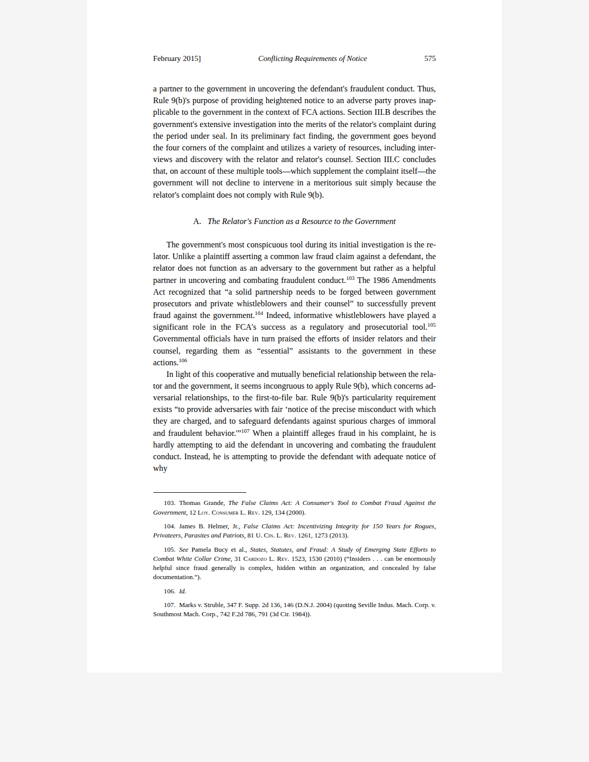February 2015]
Conflicting Requirements of Notice
575
a partner to the government in uncovering the defendant's fraudulent conduct. Thus, Rule 9(b)'s purpose of providing heightened notice to an adverse party proves inapplicable to the government in the context of FCA actions. Section III.B describes the government's extensive investigation into the merits of the relator's complaint during the period under seal. In its preliminary fact finding, the government goes beyond the four corners of the complaint and utilizes a variety of resources, including interviews and discovery with the relator and relator's counsel. Section III.C concludes that, on account of these multiple tools—which supplement the complaint itself—the government will not decline to intervene in a meritorious suit simply because the relator's complaint does not comply with Rule 9(b).
A. The Relator's Function as a Resource to the Government
The government's most conspicuous tool during its initial investigation is the relator. Unlike a plaintiff asserting a common law fraud claim against a defendant, the relator does not function as an adversary to the government but rather as a helpful partner in uncovering and combating fraudulent conduct.103 The 1986 Amendments Act recognized that “a solid partnership needs to be forged between government prosecutors and private whistleblowers and their counsel” to successfully prevent fraud against the government.104 Indeed, informative whistleblowers have played a significant role in the FCA's success as a regulatory and prosecutorial tool.105 Governmental officials have in turn praised the efforts of insider relators and their counsel, regarding them as “essential” assistants to the government in these actions.106
In light of this cooperative and mutually beneficial relationship between the relator and the government, it seems incongruous to apply Rule 9(b), which concerns adversarial relationships, to the first-to-file bar. Rule 9(b)'s particularity requirement exists “to provide adversaries with fair ‘notice of the precise misconduct with which they are charged, and to safeguard defendants against spurious charges of immoral and fraudulent behavior.'”107 When a plaintiff alleges fraud in his complaint, he is hardly attempting to aid the defendant in uncovering and combating the fraudulent conduct. Instead, he is attempting to provide the defendant with adequate notice of why
103. Thomas Grande, The False Claims Act: A Consumer's Tool to Combat Fraud Against the Government, 12 Loy. Consumer L. Rev. 129, 134 (2000).
104. James B. Helmer, Jr., False Claims Act: Incentivizing Integrity for 150 Years for Rogues, Privateers, Parasites and Patriots, 81 U. Cin. L. Rev. 1261, 1273 (2013).
105. See Pamela Bucy et al., States, Statutes, and Fraud: A Study of Emerging State Efforts to Combat White Collar Crime, 31 Cardozo L. Rev. 1523, 1530 (2010) (“Insiders . . . can be enormously helpful since fraud generally is complex, hidden within an organization, and concealed by false documentation.”).
106. Id.
107. Marks v. Struble, 347 F. Supp. 2d 136, 146 (D.N.J. 2004) (quoting Seville Indus. Mach. Corp. v. Southmost Mach. Corp., 742 F.2d 786, 791 (3d Cir. 1984)).